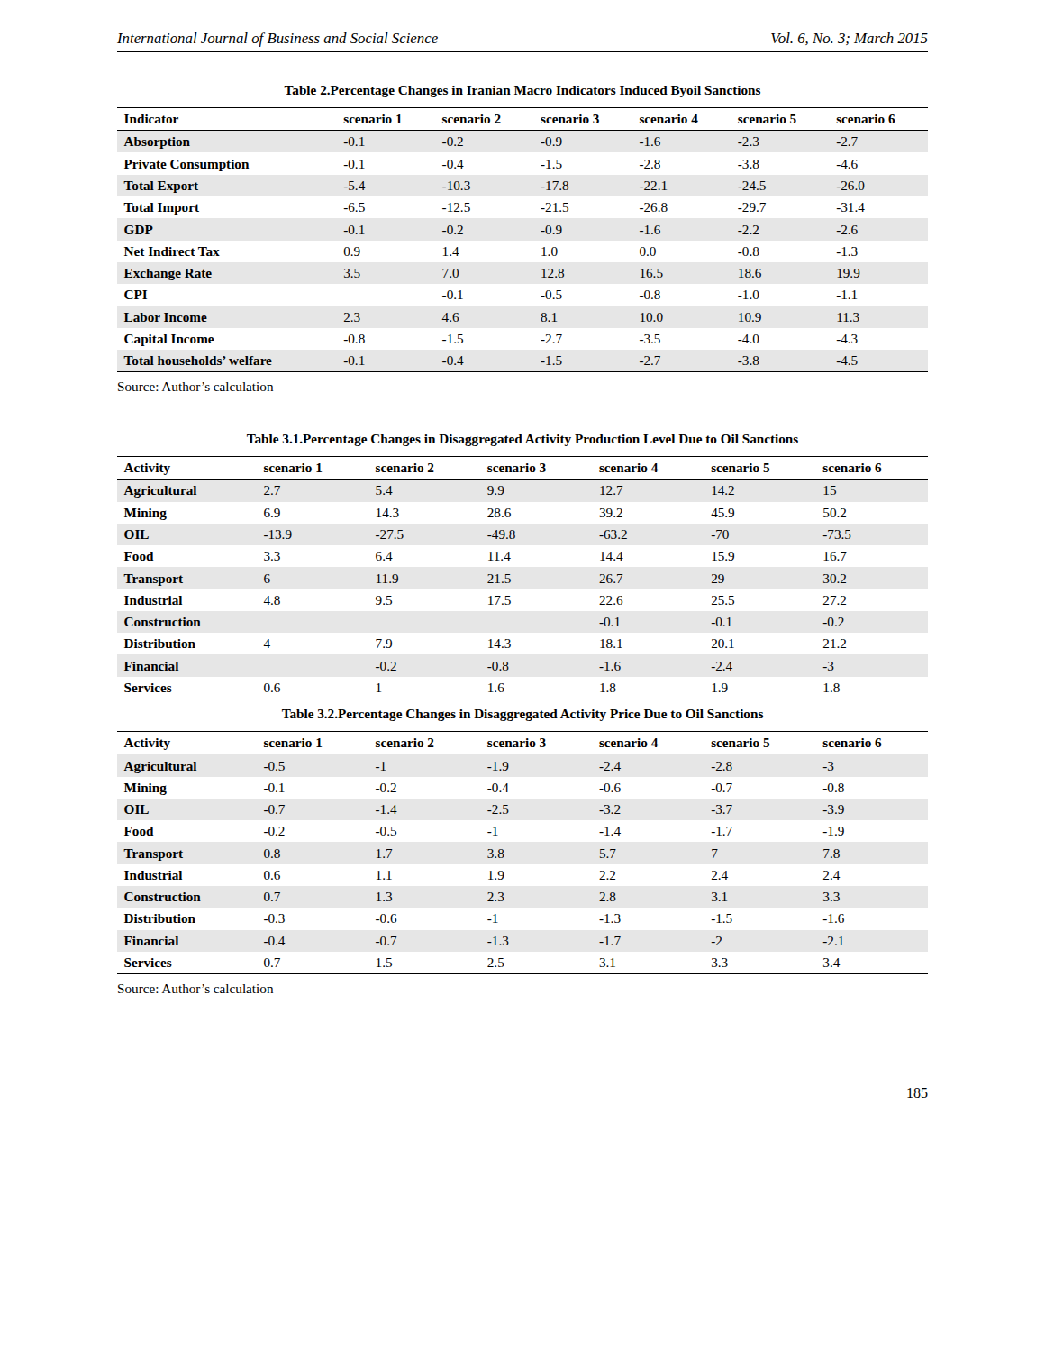International Journal of Business and Social Science Vol. 6, No. 3; March 2015
Table 2.Percentage Changes in Iranian Macro Indicators Induced Byoil Sanctions
| Indicator | scenario 1 | scenario 2 | scenario 3 | scenario 4 | scenario 5 | scenario 6 |
| --- | --- | --- | --- | --- | --- | --- |
| Absorption | -0.1 | -0.2 | -0.9 | -1.6 | -2.3 | -2.7 |
| Private Consumption | -0.1 | -0.4 | -1.5 | -2.8 | -3.8 | -4.6 |
| Total Export | -5.4 | -10.3 | -17.8 | -22.1 | -24.5 | -26.0 |
| Total Import | -6.5 | -12.5 | -21.5 | -26.8 | -29.7 | -31.4 |
| GDP | -0.1 | -0.2 | -0.9 | -1.6 | -2.2 | -2.6 |
| Net Indirect Tax | 0.9 | 1.4 | 1.0 | 0.0 | -0.8 | -1.3 |
| Exchange Rate | 3.5 | 7.0 | 12.8 | 16.5 | 18.6 | 19.9 |
| CPI | | -0.1 | -0.5 | -0.8 | -1.0 | -1.1 |
| Labor Income | 2.3 | 4.6 | 8.1 | 10.0 | 10.9 | 11.3 |
| Capital Income | -0.8 | -1.5 | -2.7 | -3.5 | -4.0 | -4.3 |
| Total households’ welfare | -0.1 | -0.4 | -1.5 | -2.7 | -3.8 | -4.5 |
Source: Author’s calculation
Table 3.1.Percentage Changes in Disaggregated Activity Production Level Due to Oil Sanctions
| Activity | scenario 1 | scenario 2 | scenario 3 | scenario 4 | scenario 5 | scenario 6 |
| --- | --- | --- | --- | --- | --- | --- |
| Agricultural | 2.7 | 5.4 | 9.9 | 12.7 | 14.2 | 15 |
| Mining | 6.9 | 14.3 | 28.6 | 39.2 | 45.9 | 50.2 |
| OIL | -13.9 | -27.5 | -49.8 | -63.2 | -70 | -73.5 |
| Food | 3.3 | 6.4 | 11.4 | 14.4 | 15.9 | 16.7 |
| Transport | 6 | 11.9 | 21.5 | 26.7 | 29 | 30.2 |
| Industrial | 4.8 | 9.5 | 17.5 | 22.6 | 25.5 | 27.2 |
| Construction | | | | -0.1 | -0.1 | -0.2 |
| Distribution | 4 | 7.9 | 14.3 | 18.1 | 20.1 | 21.2 |
| Financial | | -0.2 | -0.8 | -1.6 | -2.4 | -3 |
| Services | 0.6 | 1 | 1.6 | 1.8 | 1.9 | 1.8 |
Table 3.2.Percentage Changes in Disaggregated Activity Price Due to Oil Sanctions
| Activity | scenario 1 | scenario 2 | scenario 3 | scenario 4 | scenario 5 | scenario 6 |
| --- | --- | --- | --- | --- | --- | --- |
| Agricultural | -0.5 | -1 | -1.9 | -2.4 | -2.8 | -3 |
| Mining | -0.1 | -0.2 | -0.4 | -0.6 | -0.7 | -0.8 |
| OIL | -0.7 | -1.4 | -2.5 | -3.2 | -3.7 | -3.9 |
| Food | -0.2 | -0.5 | -1 | -1.4 | -1.7 | -1.9 |
| Transport | 0.8 | 1.7 | 3.8 | 5.7 | 7 | 7.8 |
| Industrial | 0.6 | 1.1 | 1.9 | 2.2 | 2.4 | 2.4 |
| Construction | 0.7 | 1.3 | 2.3 | 2.8 | 3.1 | 3.3 |
| Distribution | -0.3 | -0.6 | -1 | -1.3 | -1.5 | -1.6 |
| Financial | -0.4 | -0.7 | -1.3 | -1.7 | -2 | -2.1 |
| Services | 0.7 | 1.5 | 2.5 | 3.1 | 3.3 | 3.4 |
Source: Author’s calculation
185